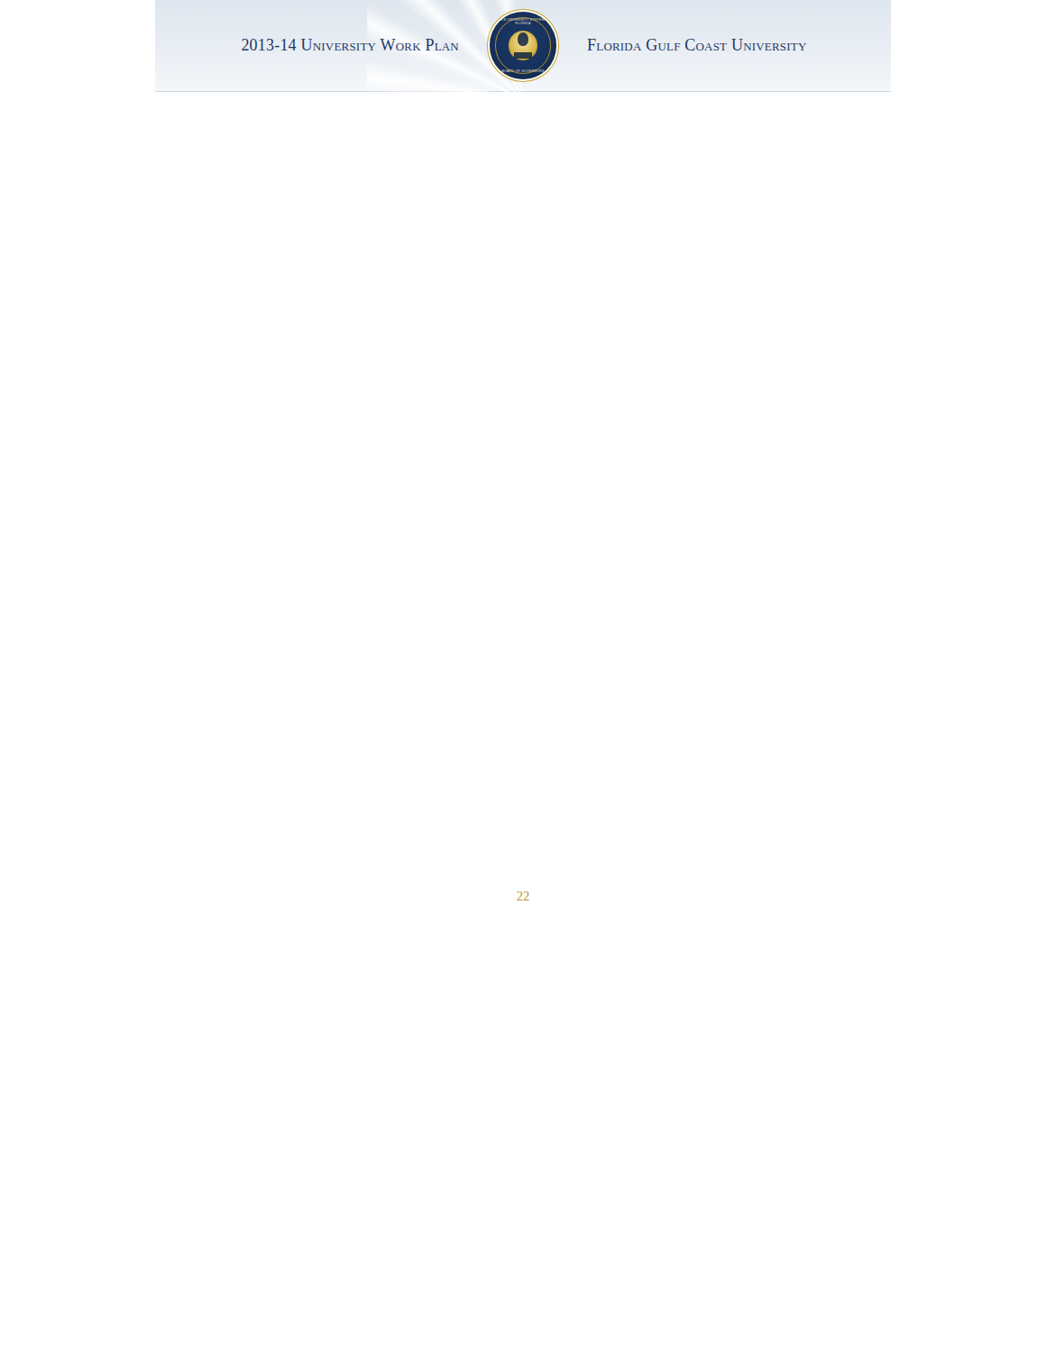2013-14 University Work Plan
State University System of Florida Board of Governors
Florida Gulf Coast University
22